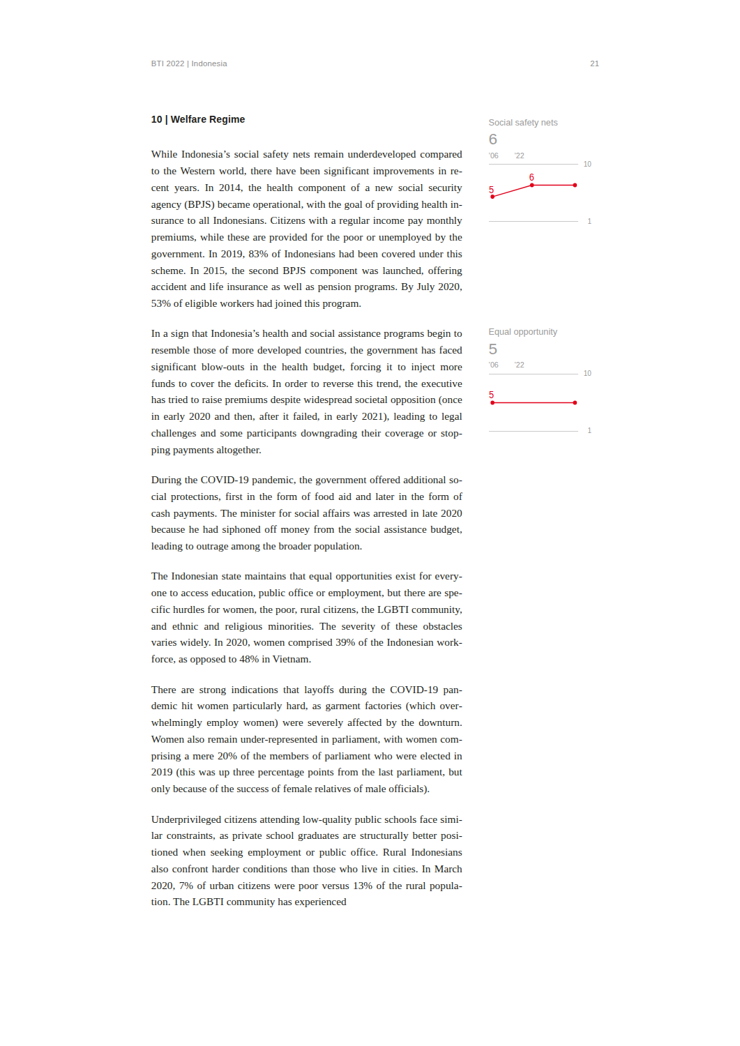BTI 2022 | Indonesia
21
10 | Welfare Regime
While Indonesia’s social safety nets remain underdeveloped compared to the Western world, there have been significant improvements in recent years. In 2014, the health component of a new social security agency (BPJS) became operational, with the goal of providing health insurance to all Indonesians. Citizens with a regular income pay monthly premiums, while these are provided for the poor or unemployed by the government. In 2019, 83% of Indonesians had been covered under this scheme. In 2015, the second BPJS component was launched, offering accident and life insurance as well as pension programs. By July 2020, 53% of eligible workers had joined this program.
In a sign that Indonesia’s health and social assistance programs begin to resemble those of more developed countries, the government has faced significant blow-outs in the health budget, forcing it to inject more funds to cover the deficits. In order to reverse this trend, the executive has tried to raise premiums despite widespread societal opposition (once in early 2020 and then, after it failed, in early 2021), leading to legal challenges and some participants downgrading their coverage or stopping payments altogether.
During the COVID-19 pandemic, the government offered additional social protections, first in the form of food aid and later in the form of cash payments. The minister for social affairs was arrested in late 2020 because he had siphoned off money from the social assistance budget, leading to outrage among the broader population.
The Indonesian state maintains that equal opportunities exist for everyone to access education, public office or employment, but there are specific hurdles for women, the poor, rural citizens, the LGBTI community, and ethnic and religious minorities. The severity of these obstacles varies widely. In 2020, women comprised 39% of the Indonesian workforce, as opposed to 48% in Vietnam.
There are strong indications that layoffs during the COVID-19 pandemic hit women particularly hard, as garment factories (which overwhelmingly employ women) were severely affected by the downturn. Women also remain under-represented in parliament, with women comprising a mere 20% of the members of parliament who were elected in 2019 (this was up three percentage points from the last parliament, but only because of the success of female relatives of male officials).
Underprivileged citizens attending low-quality public schools face similar constraints, as private school graduates are structurally better positioned when seeking employment or public office. Rural Indonesians also confront harder conditions than those who live in cities. In March 2020, 7% of urban citizens were poor versus 13% of the rural population. The LGBTI community has experienced
Social safety nets
6
’06’22
10
1
5 6
Equal opportunity
5
’06’22
10
1
5